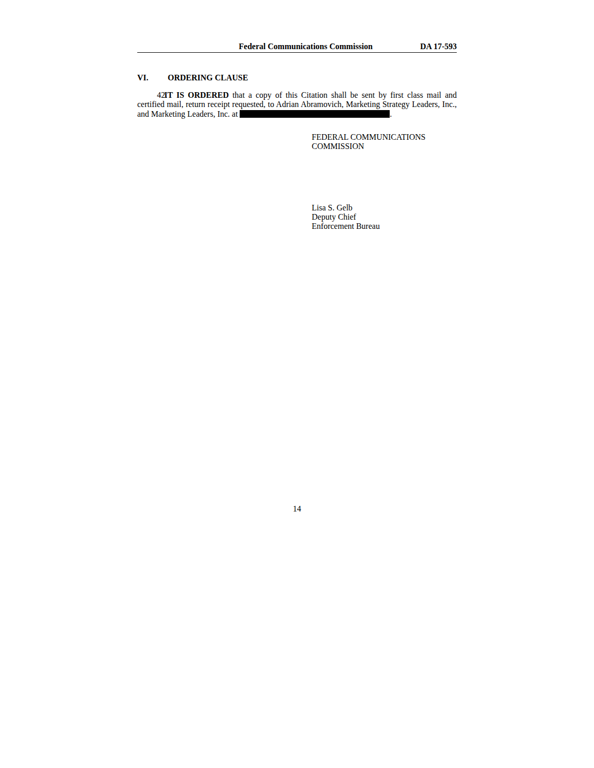Federal Communications Commission
DA 17-593
VI. ORDERING CLAUSE
42. IT IS ORDERED that a copy of this Citation shall be sent by first class mail and certified mail, return receipt requested, to Adrian Abramovich, Marketing Strategy Leaders, Inc., and Marketing Leaders, Inc. at .
FEDERAL COMMUNICATIONS COMMISSION
Lisa S. Gelb
Deputy Chief
Enforcement Bureau
14